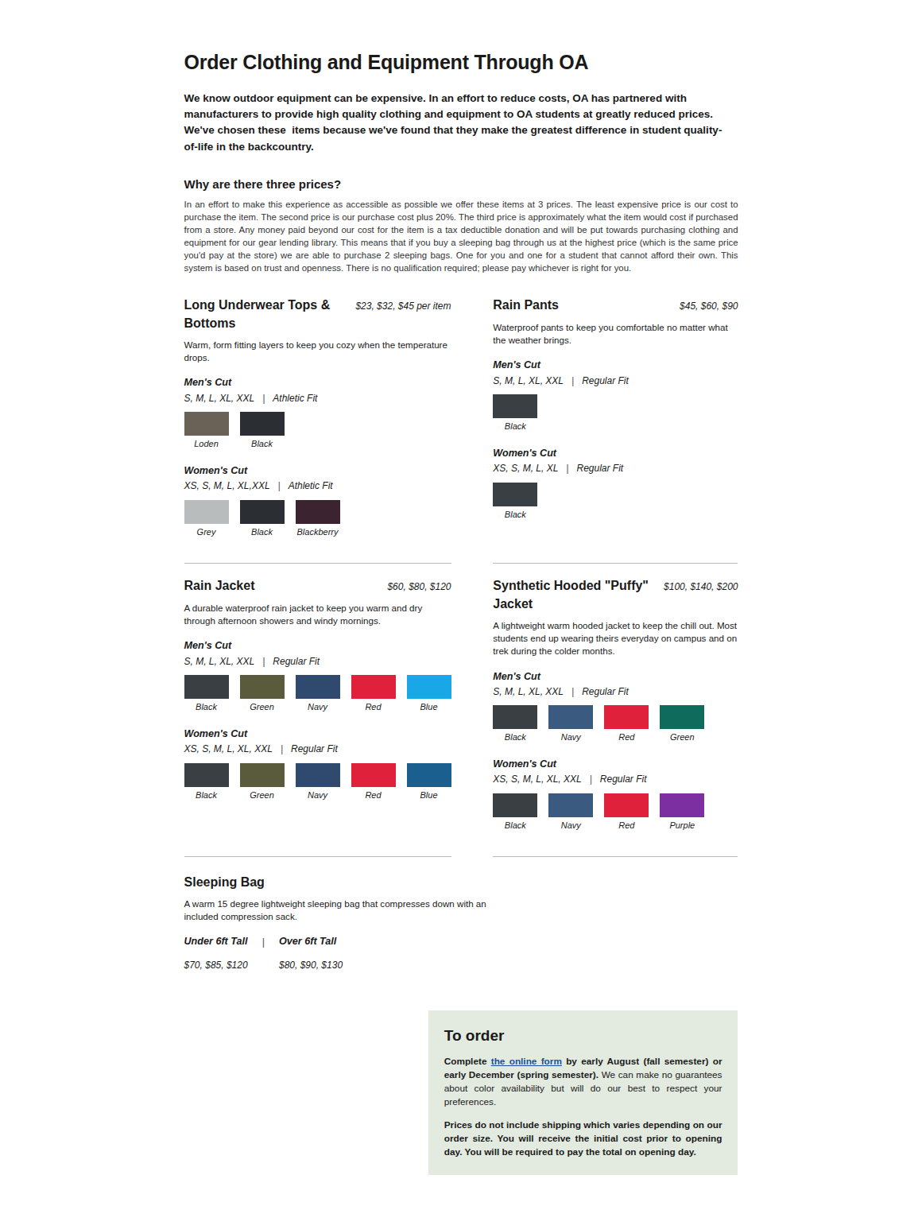Order Clothing and Equipment Through OA
We know outdoor equipment can be expensive. In an effort to reduce costs, OA has partnered with manufacturers to provide high quality clothing and equipment to OA students at greatly reduced prices. We've chosen these items because we've found that they make the greatest difference in student quality-of-life in the backcountry.
Why are there three prices?
In an effort to make this experience as accessible as possible we offer these items at 3 prices. The least expensive price is our cost to purchase the item. The second price is our purchase cost plus 20%. The third price is approximately what the item would cost if purchased from a store. Any money paid beyond our cost for the item is a tax deductible donation and will be put towards purchasing clothing and equipment for our gear lending library. This means that if you buy a sleeping bag through us at the highest price (which is the same price you'd pay at the store) we are able to purchase 2 sleeping bags. One for you and one for a student that cannot afford their own. This system is based on trust and openness. There is no qualification required; please pay whichever is right for you.
Long Underwear Tops & Bottoms
$23, $32, $45 per item
Warm, form fitting layers to keep you cozy when the temperature drops.
Men's Cut
S, M, L, XL, XXL | Athletic Fit
Loden
Black
Women's Cut
XS, S, M, L, XL,XXL | Athletic Fit
Grey
Black
Blackberry
Rain Pants
$45, $60, $90
Waterproof pants to keep you comfortable no matter what the weather brings.
Men's Cut
S, M, L, XL, XXL | Regular Fit
Black
Women's Cut
XS, S, M, L, XL | Regular Fit
Black
Rain Jacket
$60, $80, $120
A durable waterproof rain jacket to keep you warm and dry through afternoon showers and windy mornings.
Men's Cut
S, M, L, XL, XXL | Regular Fit
Black
Green
Navy
Red
Blue
Women's Cut
XS, S, M, L, XL, XXL | Regular Fit
Black
Green
Navy
Red
Blue
Synthetic Hooded "Puffy" Jacket
$100, $140, $200
A lightweight warm hooded jacket to keep the chill out. Most students end up wearing theirs everyday on campus and on trek during the colder months.
Men's Cut
S, M, L, XL, XXL | Regular Fit
Black
Navy
Red
Green
Women's Cut
XS, S, M, L, XL, XXL | Regular Fit
Black
Navy
Red
Purple
Sleeping Bag
A warm 15 degree lightweight sleeping bag that compresses down with an included compression sack.
Under 6ft Tall
$70, $85, $120
|
Over 6ft Tall
$80, $90, $130
To order
Complete the online form by early August (fall semester) or early December (spring semester). We can make no guarantees about color availability but will do our best to respect your preferences.
Prices do not include shipping which varies depending on our order size. You will receive the initial cost prior to opening day. You will be required to pay the total on opening day.